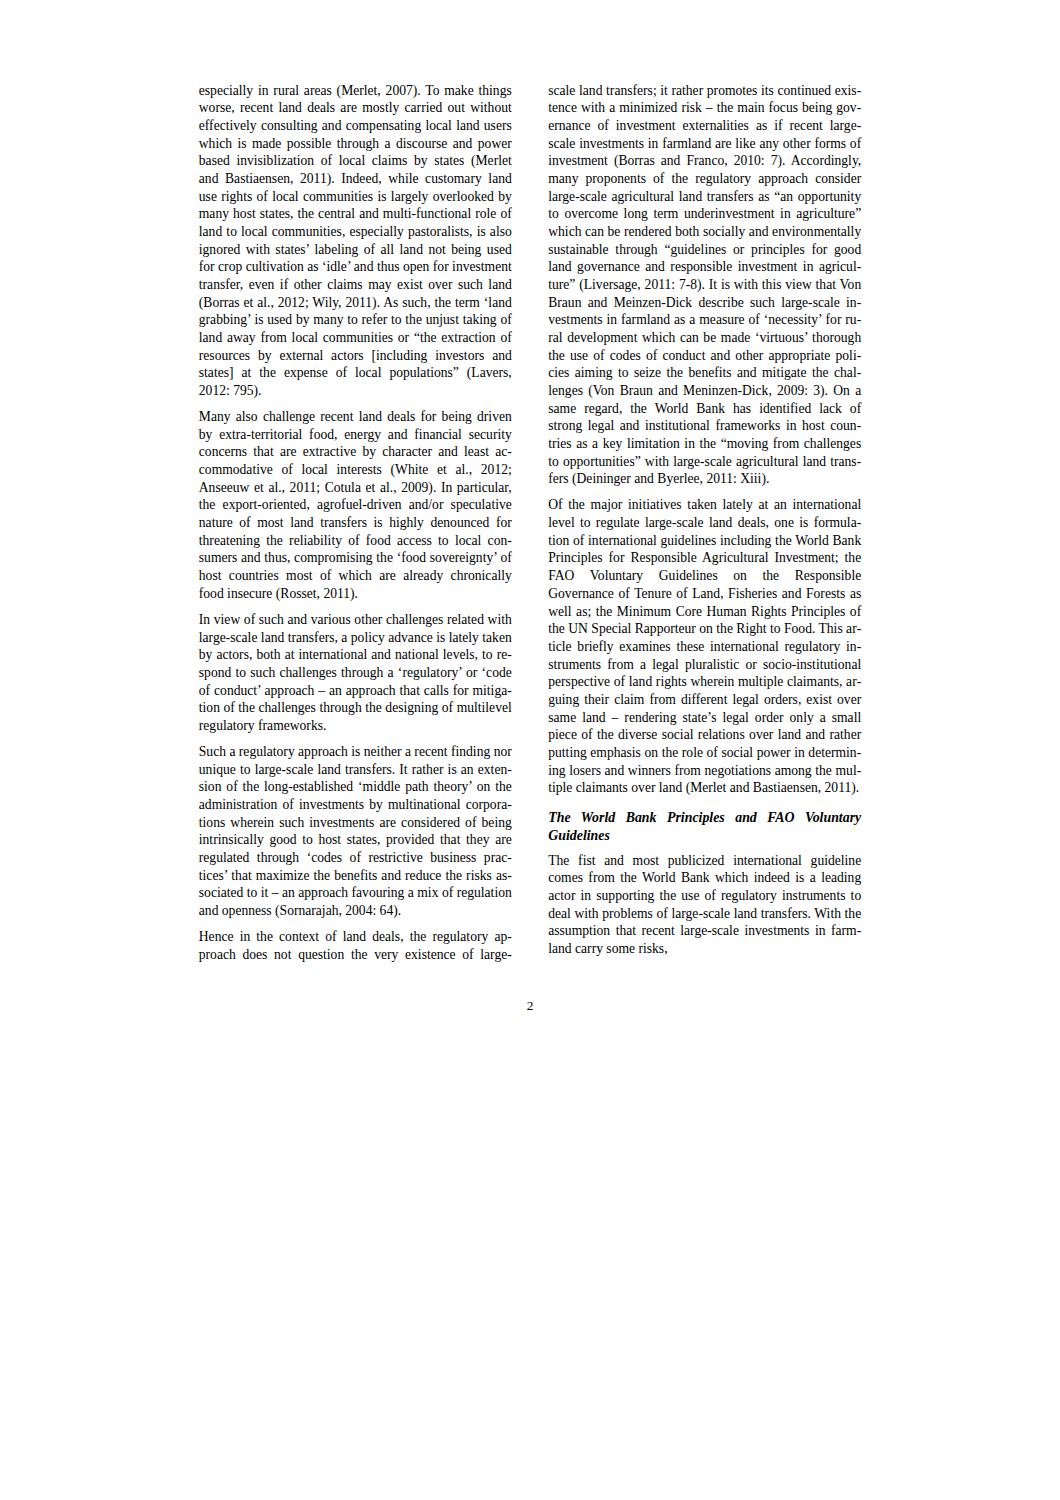especially in rural areas (Merlet, 2007). To make things worse, recent land deals are mostly carried out without effectively consulting and compensating local land users which is made possible through a discourse and power based invisiblization of local claims by states (Merlet and Bastiaensen, 2011). Indeed, while customary land use rights of local communities is largely overlooked by many host states, the central and multi-functional role of land to local communities, especially pastoralists, is also ignored with states’ labeling of all land not being used for crop cultivation as ‘idle’ and thus open for investment transfer, even if other claims may exist over such land (Borras et al., 2012; Wily, 2011). As such, the term ‘land grabbing’ is used by many to refer to the unjust taking of land away from local communities or “the extraction of resources by external actors [including investors and states] at the expense of local populations” (Lavers, 2012: 795).
Many also challenge recent land deals for being driven by extra-territorial food, energy and financial security concerns that are extractive by character and least accommodative of local interests (White et al., 2012; Anseeuw et al., 2011; Cotula et al., 2009). In particular, the export-oriented, agrofuel-driven and/or speculative nature of most land transfers is highly denounced for threatening the reliability of food access to local consumers and thus, compromising the ‘food sovereignty’ of host countries most of which are already chronically food insecure (Rosset, 2011).
In view of such and various other challenges related with large-scale land transfers, a policy advance is lately taken by actors, both at international and national levels, to respond to such challenges through a ‘regulatory’ or ‘code of conduct’ approach – an approach that calls for mitigation of the challenges through the designing of multilevel regulatory frameworks.
Such a regulatory approach is neither a recent finding nor unique to large-scale land transfers. It rather is an extension of the long-established ‘middle path theory’ on the administration of investments by multinational corporations wherein such investments are considered of being intrinsically good to host states, provided that they are regulated through ‘codes of restrictive business practices’ that maximize the benefits and reduce the risks associated to it – an approach favouring a mix of regulation and openness (Sornarajah, 2004: 64).
Hence in the context of land deals, the regulatory approach does not question the very existence of large-scale land transfers; it rather promotes its continued existence with a minimized risk – the main focus being governance of investment externalities as if recent large-scale investments in farmland are like any other forms of investment (Borras and Franco, 2010: 7). Accordingly, many proponents of the regulatory approach consider large-scale agricultural land transfers as “an opportunity to overcome long term underinvestment in agriculture” which can be rendered both socially and environmentally sustainable through “guidelines or principles for good land governance and responsible investment in agriculture” (Liversage, 2011: 7-8). It is with this view that Von Braun and Meinzen-Dick describe such large-scale investments in farmland as a measure of ‘necessity’ for rural development which can be made ‘virtuous’ thorough the use of codes of conduct and other appropriate policies aiming to seize the benefits and mitigate the challenges (Von Braun and Meninzen-Dick, 2009: 3). On a same regard, the World Bank has identified lack of strong legal and institutional frameworks in host countries as a key limitation in the “moving from challenges to opportunities” with large-scale agricultural land transfers (Deininger and Byerlee, 2011: Xiii).
Of the major initiatives taken lately at an international level to regulate large-scale land deals, one is formulation of international guidelines including the World Bank Principles for Responsible Agricultural Investment; the FAO Voluntary Guidelines on the Responsible Governance of Tenure of Land, Fisheries and Forests as well as; the Minimum Core Human Rights Principles of the UN Special Rapporteur on the Right to Food. This article briefly examines these international regulatory instruments from a legal pluralistic or socio-institutional perspective of land rights wherein multiple claimants, arguing their claim from different legal orders, exist over same land – rendering state’s legal order only a small piece of the diverse social relations over land and rather putting emphasis on the role of social power in determining losers and winners from negotiations among the multiple claimants over land (Merlet and Bastiaensen, 2011).
The World Bank Principles and FAO Voluntary Guidelines
The fist and most publicized international guideline comes from the World Bank which indeed is a leading actor in supporting the use of regulatory instruments to deal with problems of large-scale land transfers. With the assumption that recent large-scale investments in farmland carry some risks,
2